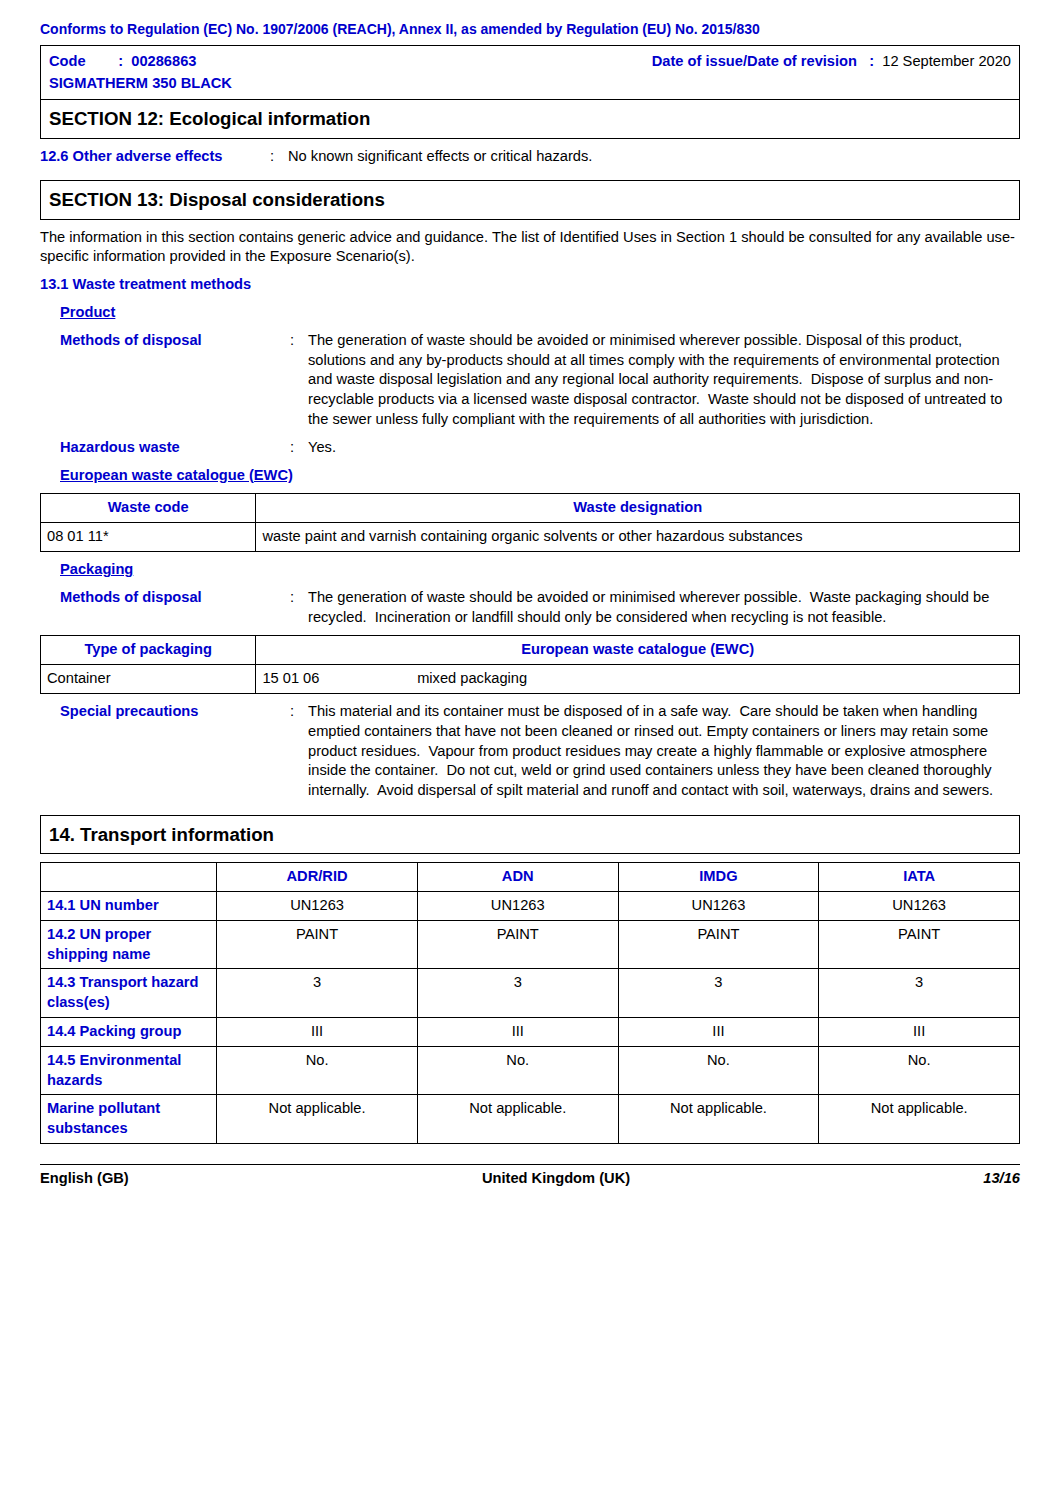Conforms to Regulation (EC) No. 1907/2006 (REACH), Annex II, as amended by Regulation (EU) No. 2015/830
Code : 00286863
Date of issue/Date of revision : 12 September 2020
SIGMATHERM 350 BLACK
SECTION 12: Ecological information
12.6 Other adverse effects
:
No known significant effects or critical hazards.
SECTION 13: Disposal considerations
The information in this section contains generic advice and guidance. The list of Identified Uses in Section 1 should be consulted for any available use-specific information provided in the Exposure Scenario(s).
13.1 Waste treatment methods
Product
Methods of disposal
:
The generation of waste should be avoided or minimised wherever possible. Disposal of this product, solutions and any by-products should at all times comply with the requirements of environmental protection and waste disposal legislation and any regional local authority requirements. Dispose of surplus and non-recyclable products via a licensed waste disposal contractor. Waste should not be disposed of untreated to the sewer unless fully compliant with the requirements of all authorities with jurisdiction.
Hazardous waste
:
Yes.
European waste catalogue (EWC)
| Waste code | Waste designation |
| --- | --- |
| 08 01 11* | waste paint and varnish containing organic solvents or other hazardous substances |
Packaging
Methods of disposal
:
The generation of waste should be avoided or minimised wherever possible. Waste packaging should be recycled. Incineration or landfill should only be considered when recycling is not feasible.
| Type of packaging | European waste catalogue (EWC) |
| --- | --- |
| Container | 15 01 06 mixed packaging |
Special precautions
:
This material and its container must be disposed of in a safe way. Care should be taken when handling emptied containers that have not been cleaned or rinsed out. Empty containers or liners may retain some product residues. Vapour from product residues may create a highly flammable or explosive atmosphere inside the container. Do not cut, weld or grind used containers unless they have been cleaned thoroughly internally. Avoid dispersal of spilt material and runoff and contact with soil, waterways, drains and sewers.
14. Transport information
| | ADR/RID | ADN | IMDG | IATA |
| --- | --- | --- | --- | --- |
| 14.1 UN number | UN1263 | UN1263 | UN1263 | UN1263 |
| 14.2 UN proper shipping name | PAINT | PAINT | PAINT | PAINT |
| 14.3 Transport hazard class(es) | 3 | 3 | 3 | 3 |
| 14.4 Packing group | III | III | III | III |
| 14.5 Environmental hazards | No. | No. | No. | No. |
| Marine pollutant substances | Not applicable. | Not applicable. | Not applicable. | Not applicable. |
English (GB)
United Kingdom (UK)
13/16